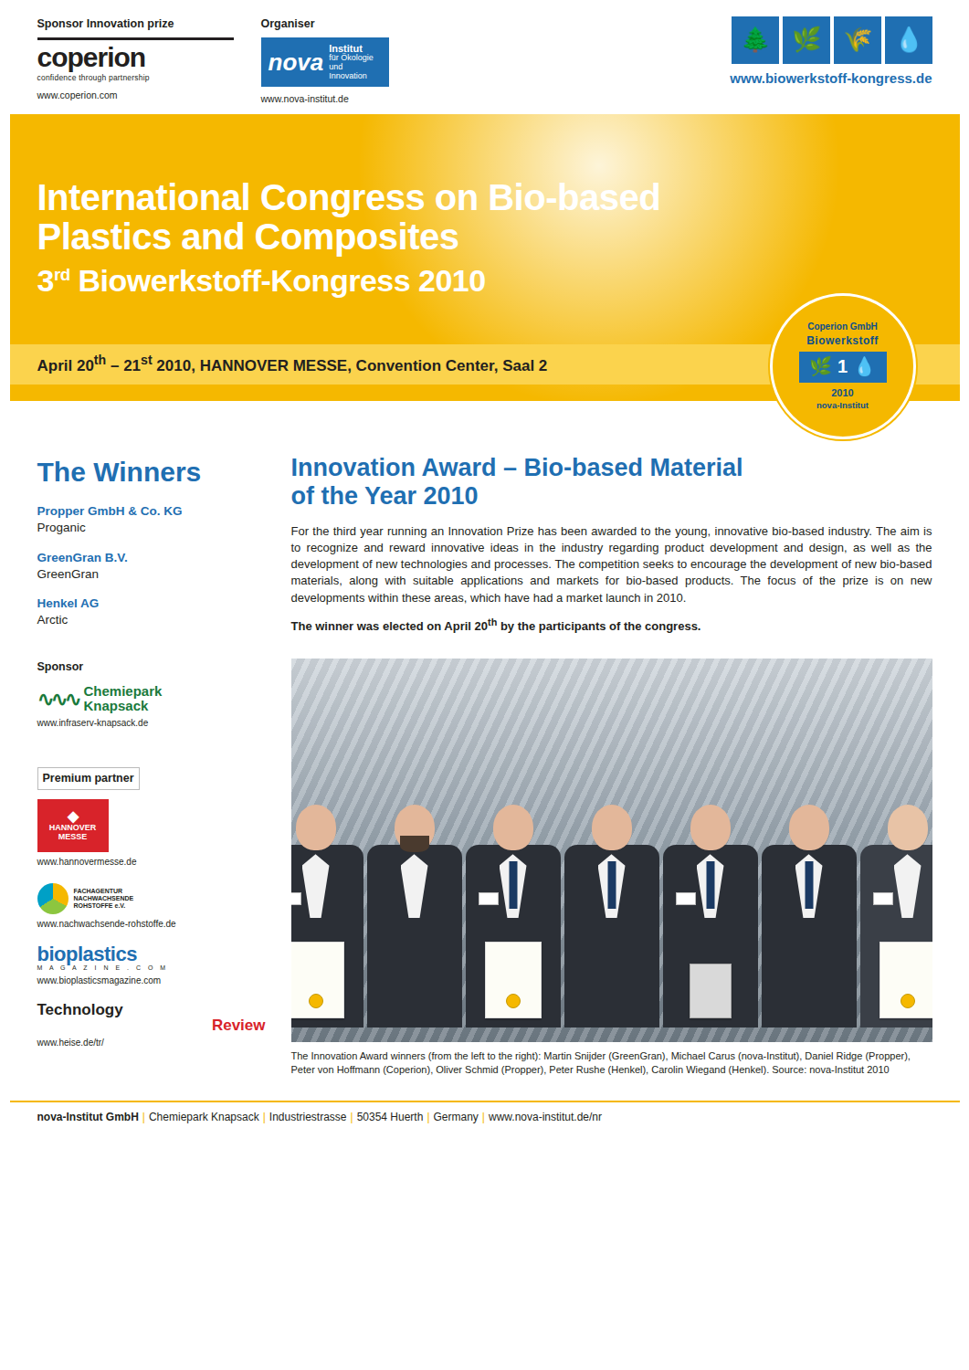Sponsor Innovation prize
coperion
confidence through partnership
www.coperion.com
Organiser
nova
Institutfür Ökologie und Innovation
www.nova-institut.de
🌲
🌿
🌾
💧
www.biowerkstoff-kongress.de
International Congress on Bio-based Plastics and Composites
3rd Biowerkstoff-Kongress 2010
April 20th – 21st 2010, HANNOVER MESSE, Convention Center, Saal 2
Coperion GmbH
Biowerkstoff
🌿1💧
2010
nova-Institut
The Winners
Propper GmbH & Co. KG
Proganic
GreenGran B.V.
GreenGran
Henkel AG
Arctic
Sponsor
∿∿∿ Chemiepark
Knapsack
www.infraserv-knapsack.de
Premium partner
◆
HANNOVER
MESSE
www.hannovermesse.de
FACHAGENTUR
NACHWACHSENDE
ROHSTOFFE e.V.
www.nachwachsende-rohstoffe.de
bioplasticsM A G A Z I N E . C O M
www.bioplasticsmagazine.com
TechnologyReview
www.heise.de/tr/
Innovation Award – Bio-based Material of the Year 2010
For the third year running an Innovation Prize has been awarded to the young, innovative bio-based industry. The aim is to recognize and reward innovative ideas in the industry regarding product development and design, as well as the development of new technologies and processes. The competition seeks to encourage the development of new bio-based materials, along with suitable applications and markets for bio-based products. The focus of the prize is on new developments within these areas, which have had a market launch in 2010.
The winner was elected on April 20th by the participants of the congress.
The Innovation Award winners (from the left to the right): Martin Snijder (GreenGran), Michael Carus (nova-Institut), Daniel Ridge (Propper), Peter von Hoffmann (Coperion), Oliver Schmid (Propper), Peter Rushe (Henkel), Carolin Wiegand (Henkel). Source: nova-Institut 2010
nova-Institut GmbH|Chemiepark Knapsack|Industriestrasse|50354 Huerth|Germany|www.nova-institut.de/nr